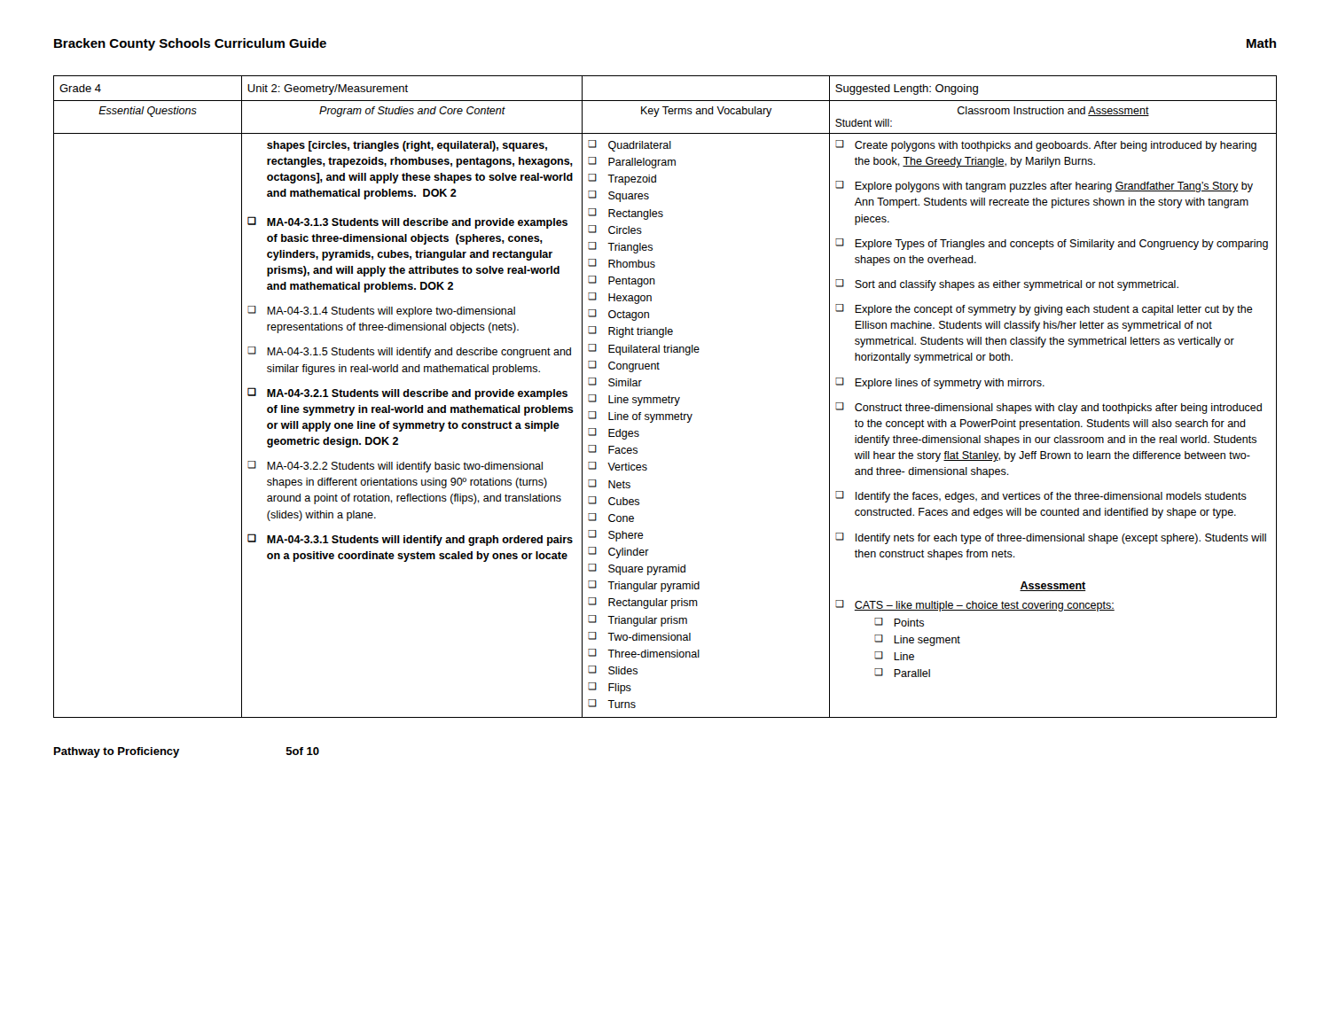Bracken County Schools Curriculum Guide
Math
| Grade 4 | Unit 2: Geometry/Measurement | | Suggested Length: Ongoing |
| Essential Questions | Program of Studies and Core Content | Key Terms and Vocabulary | Classroom Instruction and Assessment Student will: |
| | shapes [circles, triangles (right, equilateral), squares, rectangles, trapezoids, rhombuses, pentagons, hexagons, octagons], and will apply these shapes to solve real-world and mathematical problems. DOK 2 MA-04-3.1.3 Students will describe and provide examples of basic three-dimensional objects (spheres, cones, cylinders, pyramids, cubes, triangular and rectangular prisms), and will apply the attributes to solve real-world and mathematical problems. DOK 2 MA-04-3.1.4 Students will explore two-dimensional representations of three-dimensional objects (nets). MA-04-3.1.5 Students will identify and describe congruent and similar figures in real-world and mathematical problems. MA-04-3.2.1 Students will describe and provide examples of line symmetry in real-world and mathematical problems or will apply one line of symmetry to construct a simple geometric design. DOK 2 MA-04-3.2.2 Students will identify basic two-dimensional shapes in different orientations using 90º rotations (turns) around a point of rotation, reflections (flips), and translations (slides) within a plane. MA-04-3.3.1 Students will identify and graph ordered pairs on a positive coordinate system scaled by ones or locate | Quadrilateral Parallelogram Trapezoid Squares Rectangles Circles Triangles Rhombus Pentagon Hexagon Octagon Right triangle Equilateral triangle Congruent Similar Line symmetry Line of symmetry Edges Faces Vertices Nets Cubes Cone Sphere Cylinder Square pyramid Triangular pyramid Rectangular prism Triangular prism Two-dimensional Three-dimensional Slides Flips Turns | Create polygons with toothpicks and geoboards. After being introduced by hearing the book, The Greedy Triangle , by Marilyn Burns. Explore polygons with tangram puzzles after hearing Grandfather Tang’s Story by Ann Tompert. Students will recreate the pictures shown in the story with tangram pieces. Explore Types of Triangles and concepts of Similarity and Congruency by comparing shapes on the overhead. Sort and classify shapes as either symmetrical or not symmetrical. Explore the concept of symmetry by giving each student a capital letter cut by the Ellison machine. Students will classify his/her letter as symmetrical of not symmetrical. Students will then classify the symmetrical letters as vertically or horizontally symmetrical or both. Explore lines of symmetry with mirrors. Construct three-dimensional shapes with clay and toothpicks after being introduced to the concept with a PowerPoint presentation. Students will also search for and identify three-dimensional shapes in our classroom and in the real world. Students will hear the story flat Stanley , by Jeff Brown to learn the difference between two- and three- dimensional shapes. Identify the faces, edges, and vertices of the three-dimensional models students constructed. Faces and edges will be counted and identified by shape or type. Identify nets for each type of three-dimensional shape (except sphere). Students will then construct shapes from nets. Assessment CATS – like multiple – choice test covering concepts: Points Line segment Line Parallel |
Pathway to Proficiency
5of 10